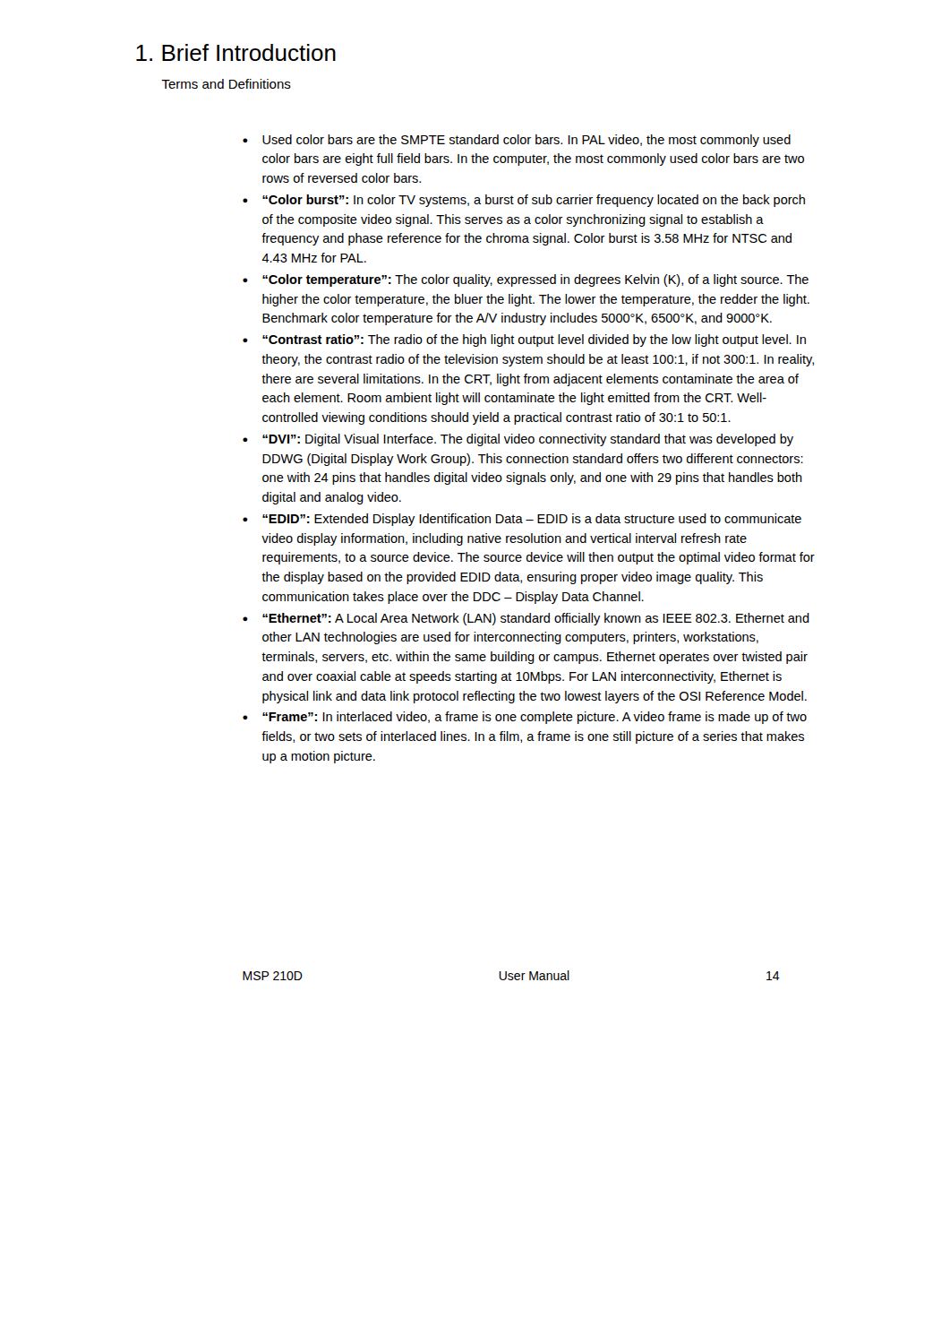1. Brief Introduction
Terms and Definitions
Used color bars are the SMPTE standard color bars. In PAL video, the most commonly used color bars are eight full field bars. In the computer, the most commonly used color bars are two rows of reversed color bars.
“Color burst”: In color TV systems, a burst of sub carrier frequency located on the back porch of the composite video signal. This serves as a color synchronizing signal to establish a frequency and phase reference for the chroma signal. Color burst is 3.58 MHz for NTSC and 4.43 MHz for PAL.
“Color temperature”: The color quality, expressed in degrees Kelvin (K), of a light source. The higher the color temperature, the bluer the light. The lower the temperature, the redder the light. Benchmark color temperature for the A/V industry includes 5000°K, 6500°K, and 9000°K.
“Contrast ratio”: The radio of the high light output level divided by the low light output level. In theory, the contrast radio of the television system should be at least 100:1, if not 300:1. In reality, there are several limitations. In the CRT, light from adjacent elements contaminate the area of each element. Room ambient light will contaminate the light emitted from the CRT. Well-controlled viewing conditions should yield a practical contrast ratio of 30:1 to 50:1.
“DVI”: Digital Visual Interface. The digital video connectivity standard that was developed by DDWG (Digital Display Work Group). This connection standard offers two different connectors: one with 24 pins that handles digital video signals only, and one with 29 pins that handles both digital and analog video.
“EDID”: Extended Display Identification Data – EDID is a data structure used to communicate video display information, including native resolution and vertical interval refresh rate requirements, to a source device. The source device will then output the optimal video format for the display based on the provided EDID data, ensuring proper video image quality. This communication takes place over the DDC – Display Data Channel.
“Ethernet”: A Local Area Network (LAN) standard officially known as IEEE 802.3. Ethernet and other LAN technologies are used for interconnecting computers, printers, workstations, terminals, servers, etc. within the same building or campus. Ethernet operates over twisted pair and over coaxial cable at speeds starting at 10Mbps. For LAN interconnectivity, Ethernet is physical link and data link protocol reflecting the two lowest layers of the OSI Reference Model.
“Frame”: In interlaced video, a frame is one complete picture. A video frame is made up of two fields, or two sets of interlaced lines. In a film, a frame is one still picture of a series that makes up a motion picture.
MSP 210D User Manual 14